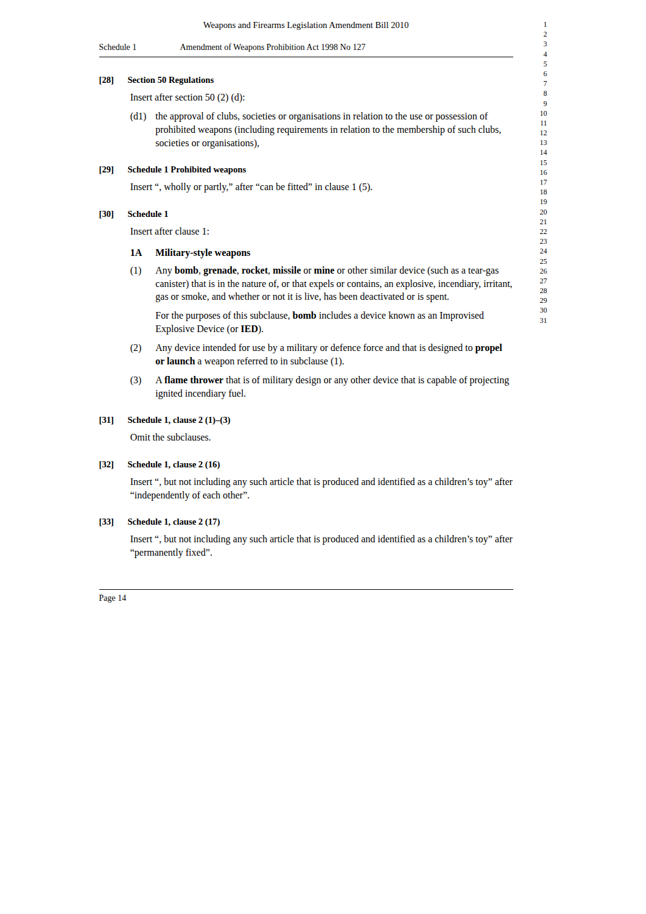Weapons and Firearms Legislation Amendment Bill 2010
Schedule 1
Amendment of Weapons Prohibition Act 1998 No 127
[28] Section 50 Regulations
Insert after section 50 (2) (d):
(d1)
the approval of clubs, societies or organisations in relation to the use or possession of prohibited weapons (including requirements in relation to the membership of such clubs, societies or organisations),
[29] Schedule 1 Prohibited weapons
Insert “, wholly or partly,” after “can be fitted” in clause 1 (5).
[30] Schedule 1
Insert after clause 1:
1AMilitary-style weapons
(1)
Any bomb, grenade, rocket, missile or mine or other similar device (such as a tear-gas canister) that is in the nature of, or that expels or contains, an explosive, incendiary, irritant, gas or smoke, and whether or not it is live, has been deactivated or is spent.
For the purposes of this subclause, bomb includes a device known as an Improvised Explosive Device (or IED).
(2)
Any device intended for use by a military or defence force and that is designed to propel or launch a weapon referred to in subclause (1).
(3)
A flame thrower that is of military design or any other device that is capable of projecting ignited incendiary fuel.
[31] Schedule 1, clause 2 (1)–(3)
Omit the subclauses.
[32] Schedule 1, clause 2 (16)
Insert “, but not including any such article that is produced and identified as a children’s toy” after “independently of each other”.
[33] Schedule 1, clause 2 (17)
Insert “, but not including any such article that is produced and identified as a children’s toy” after “permanently fixed”.
1
2
3
4
5
6
7
8
9
10
11
12
13
14
15
16
17
18
19
20
21
22
23
24
25
26
27
28
29
30
31
Page 14